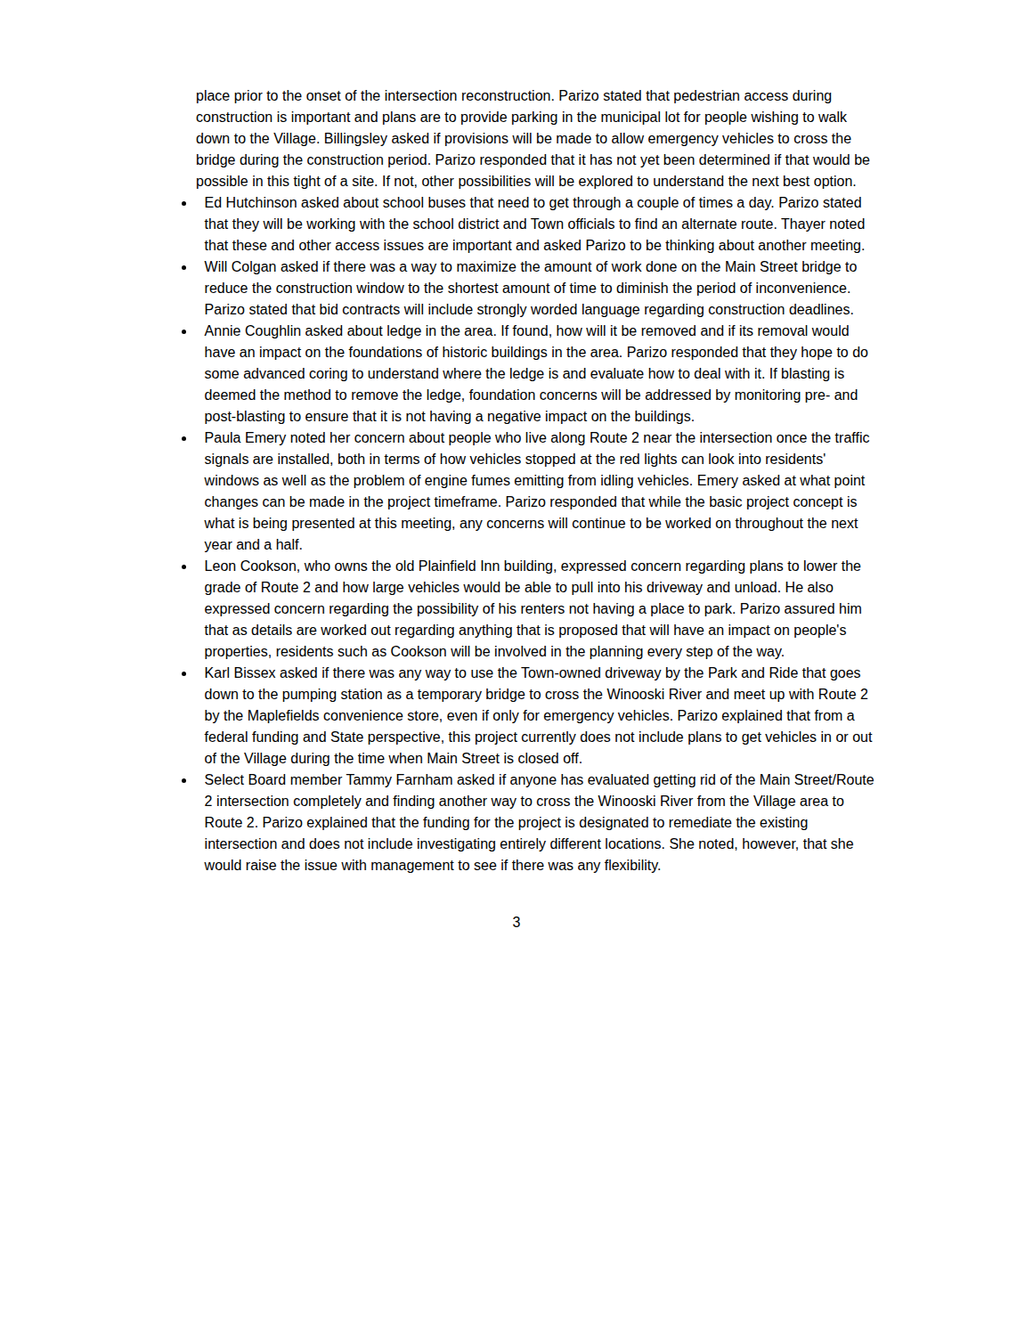place prior to the onset of the intersection reconstruction. Parizo stated that pedestrian access during construction is important and plans are to provide parking in the municipal lot for people wishing to walk down to the Village. Billingsley asked if provisions will be made to allow emergency vehicles to cross the bridge during the construction period. Parizo responded that it has not yet been determined if that would be possible in this tight of a site. If not, other possibilities will be explored to understand the next best option.
Ed Hutchinson asked about school buses that need to get through a couple of times a day. Parizo stated that they will be working with the school district and Town officials to find an alternate route. Thayer noted that these and other access issues are important and asked Parizo to be thinking about another meeting.
Will Colgan asked if there was a way to maximize the amount of work done on the Main Street bridge to reduce the construction window to the shortest amount of time to diminish the period of inconvenience. Parizo stated that bid contracts will include strongly worded language regarding construction deadlines.
Annie Coughlin asked about ledge in the area. If found, how will it be removed and if its removal would have an impact on the foundations of historic buildings in the area. Parizo responded that they hope to do some advanced coring to understand where the ledge is and evaluate how to deal with it. If blasting is deemed the method to remove the ledge, foundation concerns will be addressed by monitoring pre- and post-blasting to ensure that it is not having a negative impact on the buildings.
Paula Emery noted her concern about people who live along Route 2 near the intersection once the traffic signals are installed, both in terms of how vehicles stopped at the red lights can look into residents' windows as well as the problem of engine fumes emitting from idling vehicles. Emery asked at what point changes can be made in the project timeframe. Parizo responded that while the basic project concept is what is being presented at this meeting, any concerns will continue to be worked on throughout the next year and a half.
Leon Cookson, who owns the old Plainfield Inn building, expressed concern regarding plans to lower the grade of Route 2 and how large vehicles would be able to pull into his driveway and unload. He also expressed concern regarding the possibility of his renters not having a place to park. Parizo assured him that as details are worked out regarding anything that is proposed that will have an impact on people's properties, residents such as Cookson will be involved in the planning every step of the way.
Karl Bissex asked if there was any way to use the Town-owned driveway by the Park and Ride that goes down to the pumping station as a temporary bridge to cross the Winooski River and meet up with Route 2 by the Maplefields convenience store, even if only for emergency vehicles. Parizo explained that from a federal funding and State perspective, this project currently does not include plans to get vehicles in or out of the Village during the time when Main Street is closed off.
Select Board member Tammy Farnham asked if anyone has evaluated getting rid of the Main Street/Route 2 intersection completely and finding another way to cross the Winooski River from the Village area to Route 2. Parizo explained that the funding for the project is designated to remediate the existing intersection and does not include investigating entirely different locations. She noted, however, that she would raise the issue with management to see if there was any flexibility.
3